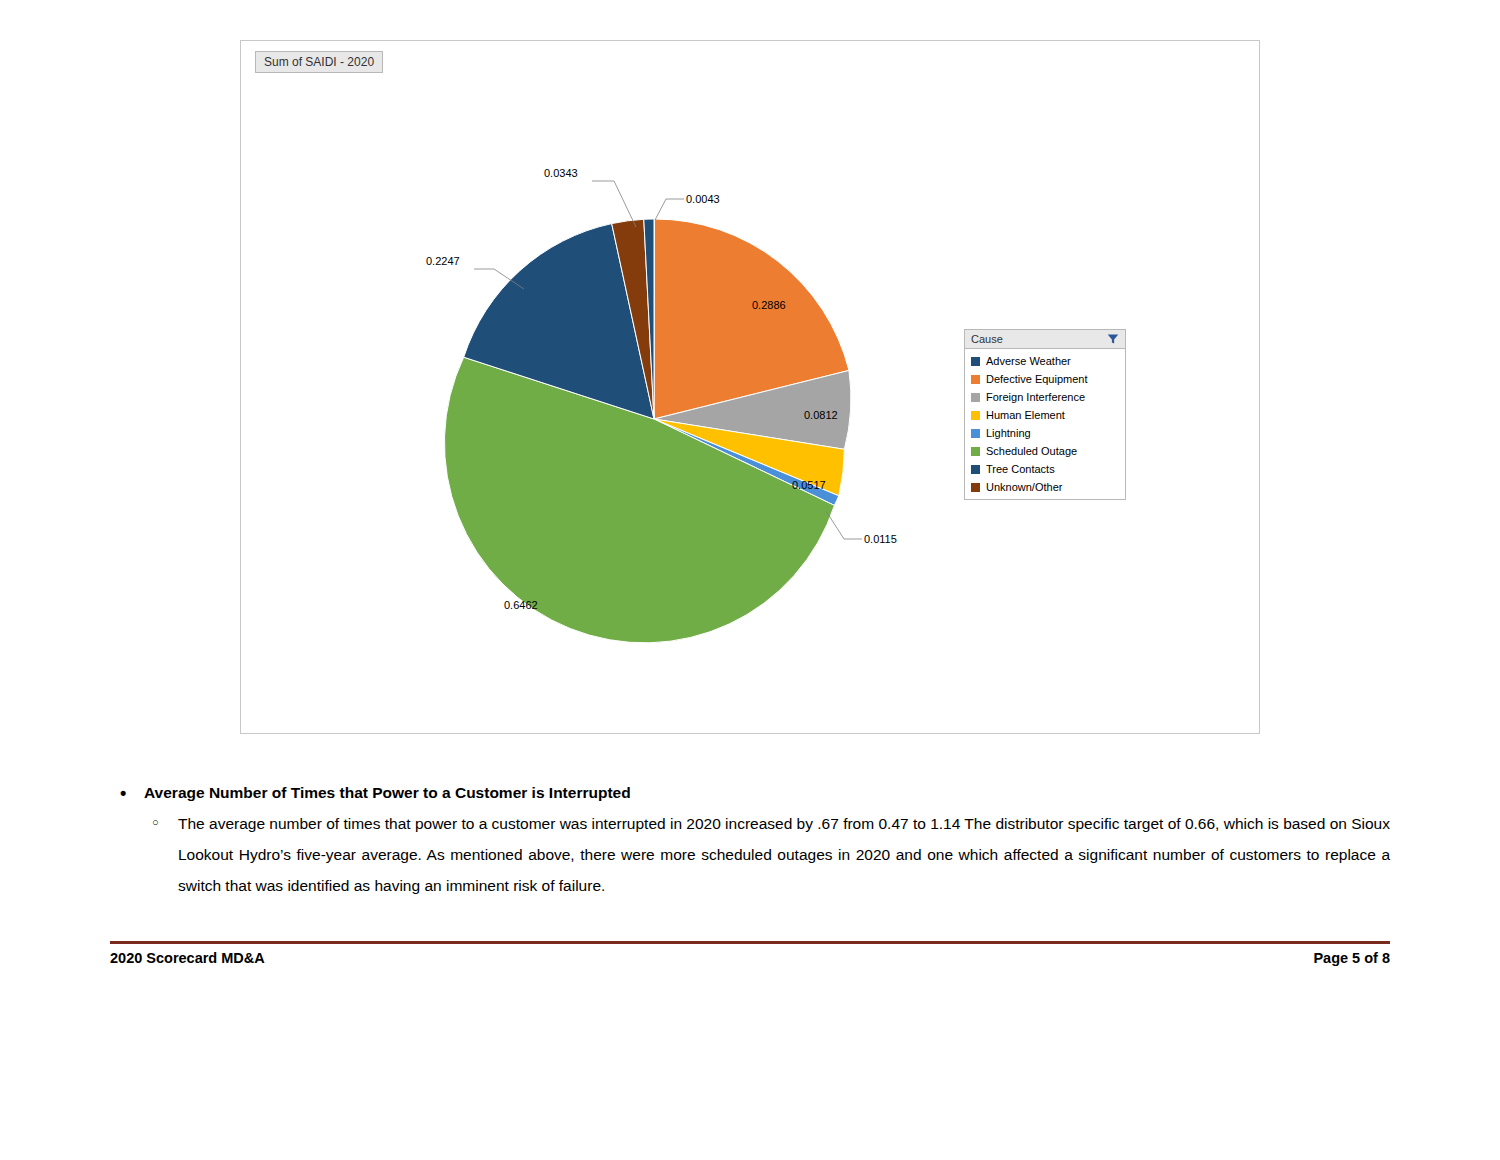Sum of SAIDI - 2020
0.0343 0.0043 0.2247 0.2886 0.0812 0.0517 0.0115 0.6462
Cause
Adverse Weather
Defective Equipment
Foreign Interference
Human Element
Lightning
Scheduled Outage
Tree Contacts
Unknown/Other
Average Number of Times that Power to a Customer is Interrupted
The average number of times that power to a customer was interrupted in 2020 increased by .67 from 0.47 to 1.14 The distributor specific target of 0.66, which is based on Sioux Lookout Hydro’s five-year average. As mentioned above, there were more scheduled outages in 2020 and one which affected a significant number of customers to replace a switch that was identified as having an imminent risk of failure.
2020 Scorecard MD&A Page 5 of 8